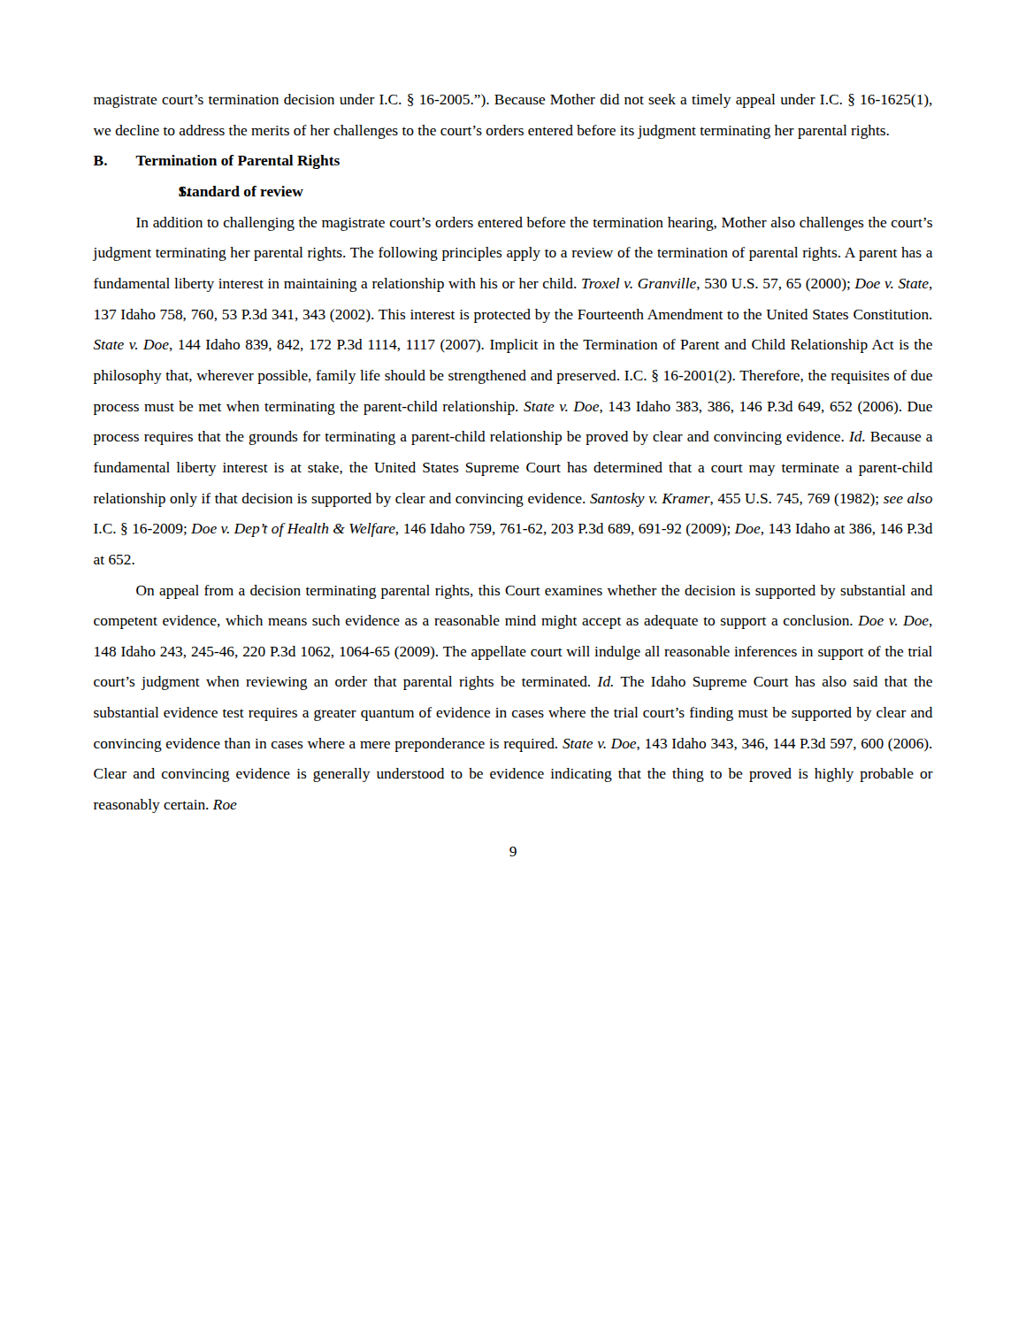magistrate court’s termination decision under I.C. § 16-2005.”). Because Mother did not seek a timely appeal under I.C. § 16-1625(1), we decline to address the merits of her challenges to the court’s orders entered before its judgment terminating her parental rights.
B. Termination of Parental Rights
1. Standard of review
In addition to challenging the magistrate court’s orders entered before the termination hearing, Mother also challenges the court’s judgment terminating her parental rights. The following principles apply to a review of the termination of parental rights. A parent has a fundamental liberty interest in maintaining a relationship with his or her child. Troxel v. Granville, 530 U.S. 57, 65 (2000); Doe v. State, 137 Idaho 758, 760, 53 P.3d 341, 343 (2002). This interest is protected by the Fourteenth Amendment to the United States Constitution. State v. Doe, 144 Idaho 839, 842, 172 P.3d 1114, 1117 (2007). Implicit in the Termination of Parent and Child Relationship Act is the philosophy that, wherever possible, family life should be strengthened and preserved. I.C. § 16-2001(2). Therefore, the requisites of due process must be met when terminating the parent-child relationship. State v. Doe, 143 Idaho 383, 386, 146 P.3d 649, 652 (2006). Due process requires that the grounds for terminating a parent-child relationship be proved by clear and convincing evidence. Id. Because a fundamental liberty interest is at stake, the United States Supreme Court has determined that a court may terminate a parent-child relationship only if that decision is supported by clear and convincing evidence. Santosky v. Kramer, 455 U.S. 745, 769 (1982); see also I.C. § 16-2009; Doe v. Dep’t of Health & Welfare, 146 Idaho 759, 761-62, 203 P.3d 689, 691-92 (2009); Doe, 143 Idaho at 386, 146 P.3d at 652.
On appeal from a decision terminating parental rights, this Court examines whether the decision is supported by substantial and competent evidence, which means such evidence as a reasonable mind might accept as adequate to support a conclusion. Doe v. Doe, 148 Idaho 243, 245-46, 220 P.3d 1062, 1064-65 (2009). The appellate court will indulge all reasonable inferences in support of the trial court’s judgment when reviewing an order that parental rights be terminated. Id. The Idaho Supreme Court has also said that the substantial evidence test requires a greater quantum of evidence in cases where the trial court’s finding must be supported by clear and convincing evidence than in cases where a mere preponderance is required. State v. Doe, 143 Idaho 343, 346, 144 P.3d 597, 600 (2006). Clear and convincing evidence is generally understood to be evidence indicating that the thing to be proved is highly probable or reasonably certain. Roe
9